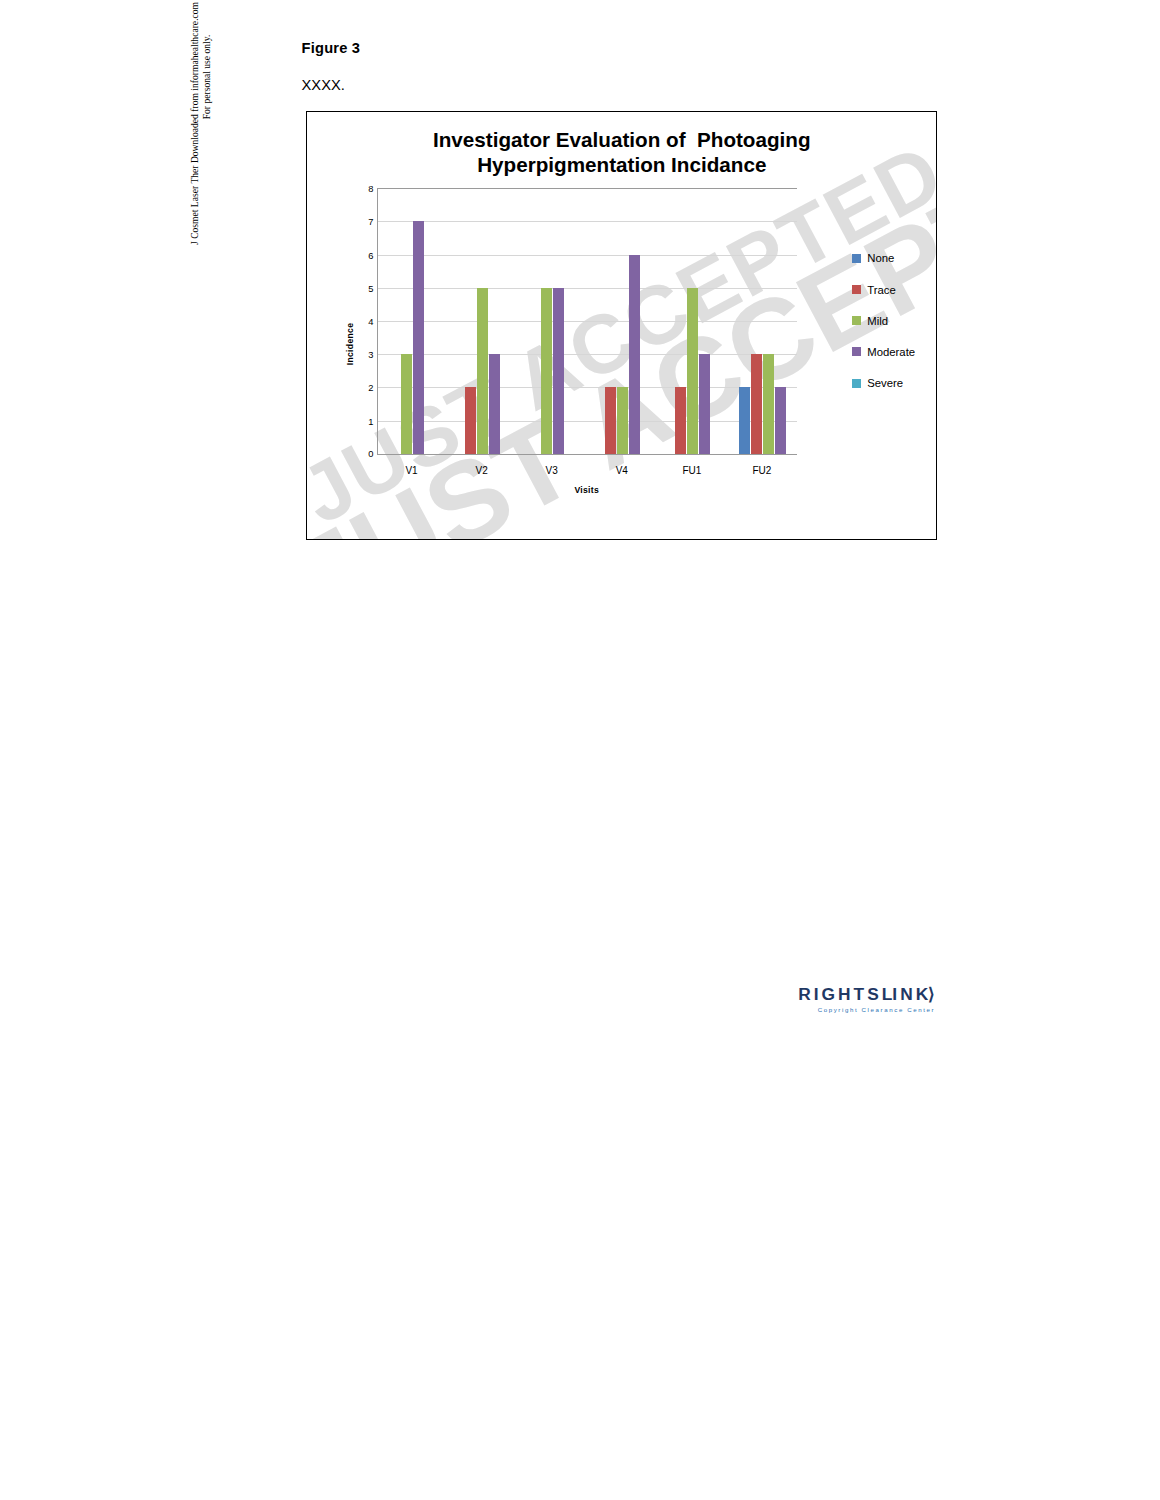J Cosmet Laser Ther Downloaded from informahealthcare.com by IBI Circulation - Ashley Publications Ltd on 11/12/13 For personal use only.
Figure 3
XXXX.
JUST ACCEPTED
JUST ACCEPTED
Investigator Evaluation of Photoaging
Hyperpigmentation Incidance
Incidence
8
7
6
5
4
3
2
1
0
V1 V2 V3 V4 FU1 FU2
Visits
None
Trace
Mild
Moderate
Severe
RIGHTSLINK⟩
Copyright Clearance Center